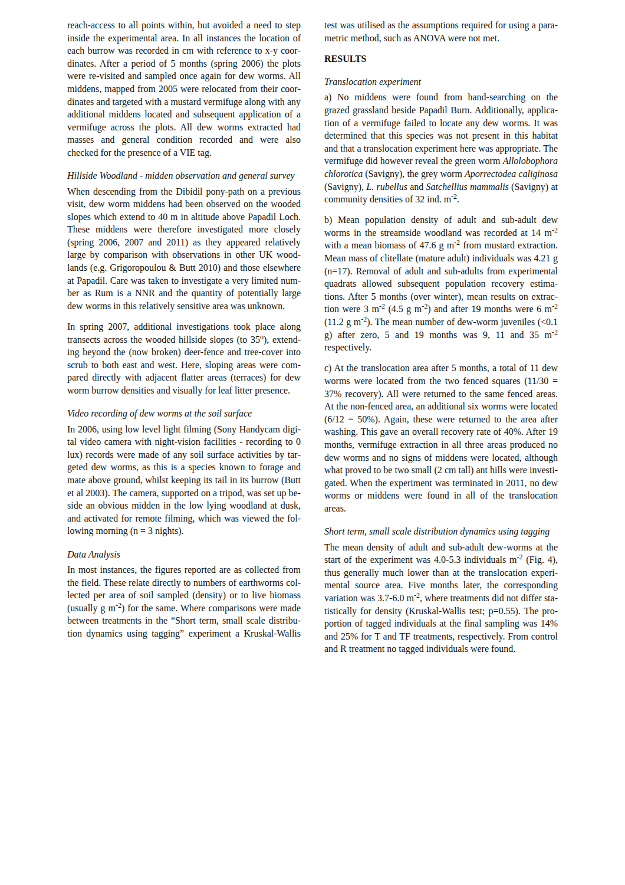reach-access to all points within, but avoided a need to step inside the experimental area. In all instances the location of each burrow was recorded in cm with reference to x-y coordinates. After a period of 5 months (spring 2006) the plots were re-visited and sampled once again for dew worms. All middens, mapped from 2005 were relocated from their coordinates and targeted with a mustard vermifuge along with any additional middens located and subsequent application of a vermifuge across the plots. All dew worms extracted had masses and general condition recorded and were also checked for the presence of a VIE tag.
Hillside Woodland - midden observation and general survey
When descending from the Dibidil pony-path on a previous visit, dew worm middens had been observed on the wooded slopes which extend to 40 m in altitude above Papadil Loch. These middens were therefore investigated more closely (spring 2006, 2007 and 2011) as they appeared relatively large by comparison with observations in other UK woodlands (e.g. Grigoropoulou & Butt 2010) and those elsewhere at Papadil. Care was taken to investigate a very limited number as Rum is a NNR and the quantity of potentially large dew worms in this relatively sensitive area was unknown.
In spring 2007, additional investigations took place along transects across the wooded hillside slopes (to 35o), extending beyond the (now broken) deer-fence and tree-cover into scrub to both east and west. Here, sloping areas were compared directly with adjacent flatter areas (terraces) for dew worm burrow densities and visually for leaf litter presence.
Video recording of dew worms at the soil surface
In 2006, using low level light filming (Sony Handycam digital video camera with night-vision facilities - recording to 0 lux) records were made of any soil surface activities by targeted dew worms, as this is a species known to forage and mate above ground, whilst keeping its tail in its burrow (Butt et al 2003). The camera, supported on a tripod, was set up beside an obvious midden in the low lying woodland at dusk, and activated for remote filming, which was viewed the following morning (n = 3 nights).
Data Analysis
In most instances, the figures reported are as collected from the field. These relate directly to numbers of earthworms collected per area of soil sampled (density) or to live biomass (usually g m-2) for the same. Where comparisons were made between treatments in the “Short term, small scale distribution dynamics using tagging” experiment a Kruskal-Wallis test was utilised as the assumptions required for using a parametric method, such as ANOVA were not met.
RESULTS
Translocation experiment
a) No middens were found from hand-searching on the grazed grassland beside Papadil Burn. Additionally, application of a vermifuge failed to locate any dew worms. It was determined that this species was not present in this habitat and that a translocation experiment here was appropriate. The vermifuge did however reveal the green worm Allolobophora chlorotica (Savigny), the grey worm Aporrectodea caliginosa (Savigny), L. rubellus and Satchellius mammalis (Savigny) at community densities of 32 ind. m-2.
b) Mean population density of adult and sub-adult dew worms in the streamside woodland was recorded at 14 m-2 with a mean biomass of 47.6 g m-2 from mustard extraction. Mean mass of clitellate (mature adult) individuals was 4.21 g (n=17). Removal of adult and sub-adults from experimental quadrats allowed subsequent population recovery estimations. After 5 months (over winter), mean results on extraction were 3 m-2 (4.5 g m-2) and after 19 months were 6 m-2 (11.2 g m-2). The mean number of dew-worm juveniles (<0.1 g) after zero, 5 and 19 months was 9, 11 and 35 m-2 respectively.
c) At the translocation area after 5 months, a total of 11 dew worms were located from the two fenced squares (11/30 = 37% recovery). All were returned to the same fenced areas. At the non-fenced area, an additional six worms were located (6/12 = 50%). Again, these were returned to the area after washing. This gave an overall recovery rate of 40%. After 19 months, vermifuge extraction in all three areas produced no dew worms and no signs of middens were located, although what proved to be two small (2 cm tall) ant hills were investigated. When the experiment was terminated in 2011, no dew worms or middens were found in all of the translocation areas.
Short term, small scale distribution dynamics using tagging
The mean density of adult and sub-adult dew-worms at the start of the experiment was 4.0-5.3 individuals m-2 (Fig. 4), thus generally much lower than at the translocation experimental source area. Five months later, the corresponding variation was 3.7-6.0 m-2, where treatments did not differ statistically for density (Kruskal-Wallis test; p=0.55). The proportion of tagged individuals at the final sampling was 14% and 25% for T and TF treatments, respectively. From control and R treatment no tagged individuals were found.